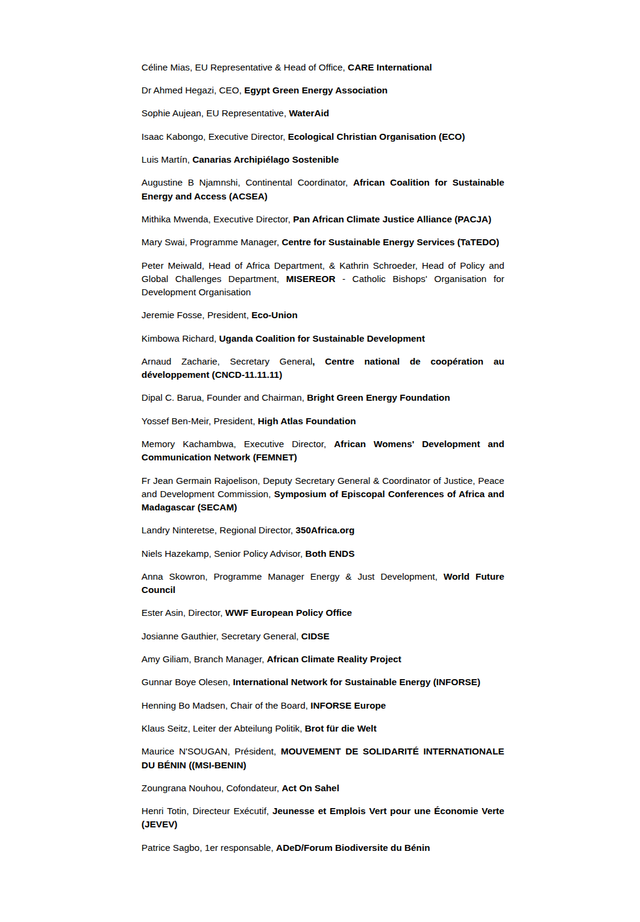Céline Mias, EU Representative & Head of Office, CARE International
Dr Ahmed Hegazi, CEO, Egypt Green Energy Association
Sophie Aujean, EU Representative, WaterAid
Isaac Kabongo, Executive Director, Ecological Christian Organisation (ECO)
Luis Martín, Canarias Archipiélago Sostenible
Augustine B Njamnshi, Continental Coordinator, African Coalition for Sustainable Energy and Access (ACSEA)
Mithika Mwenda, Executive Director, Pan African Climate Justice Alliance (PACJA)
Mary Swai, Programme Manager, Centre for Sustainable Energy Services (TaTEDO)
Peter Meiwald, Head of Africa Department, & Kathrin Schroeder, Head of Policy and Global Challenges Department, MISEREOR - Catholic Bishops' Organisation for Development Organisation
Jeremie Fosse, President, Eco-Union
Kimbowa Richard, Uganda Coalition for Sustainable Development
Arnaud Zacharie, Secretary General, Centre national de coopération au développement (CNCD-11.11.11)
Dipal C. Barua, Founder and Chairman, Bright Green Energy Foundation
Yossef Ben-Meir, President, High Atlas Foundation
Memory Kachambwa, Executive Director, African Womens' Development and Communication Network (FEMNET)
Fr Jean Germain Rajoelison, Deputy Secretary General & Coordinator of Justice, Peace and Development Commission, Symposium of Episcopal Conferences of Africa and Madagascar (SECAM)
Landry Ninteretse, Regional Director, 350Africa.org
Niels Hazekamp, Senior Policy Advisor, Both ENDS
Anna Skowron, Programme Manager Energy & Just Development, World Future Council
Ester Asin, Director, WWF European Policy Office
Josianne Gauthier, Secretary General, CIDSE
Amy Giliam, Branch Manager, African Climate Reality Project
Gunnar Boye Olesen, International Network for Sustainable Energy (INFORSE)
Henning Bo Madsen, Chair of the Board, INFORSE Europe
Klaus Seitz, Leiter der Abteilung Politik, Brot für die Welt
Maurice N'SOUGAN, Président, MOUVEMENT DE SOLIDARITÉ INTERNATIONALE DU BÉNIN ((MSI-BENIN)
Zoungrana Nouhou, Cofondateur, Act On Sahel
Henri Totin, Directeur Exécutif, Jeunesse et Emplois Vert pour une Économie Verte (JEVEV)
Patrice Sagbo, 1er responsable, ADeD/Forum Biodiversite du Bénin